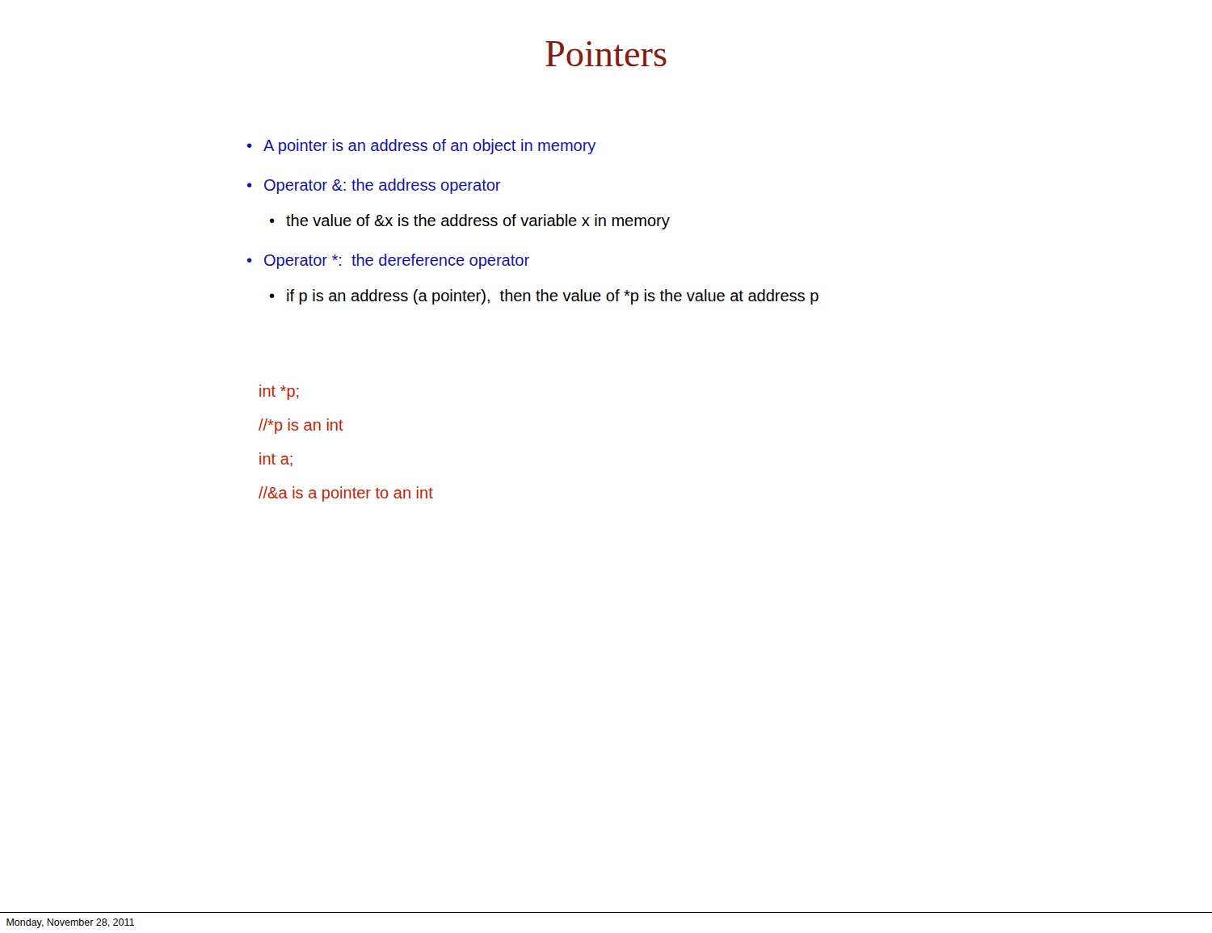Pointers
A pointer is an address of an object in memory
Operator &: the address operator
the value of &x is the address of variable x in memory
Operator *: the dereference operator
if p is an address (a pointer), then the value of *p is the value at address p
int *p;
//*p is an int
int a;
//&a is a pointer to an int
Monday, November 28, 2011